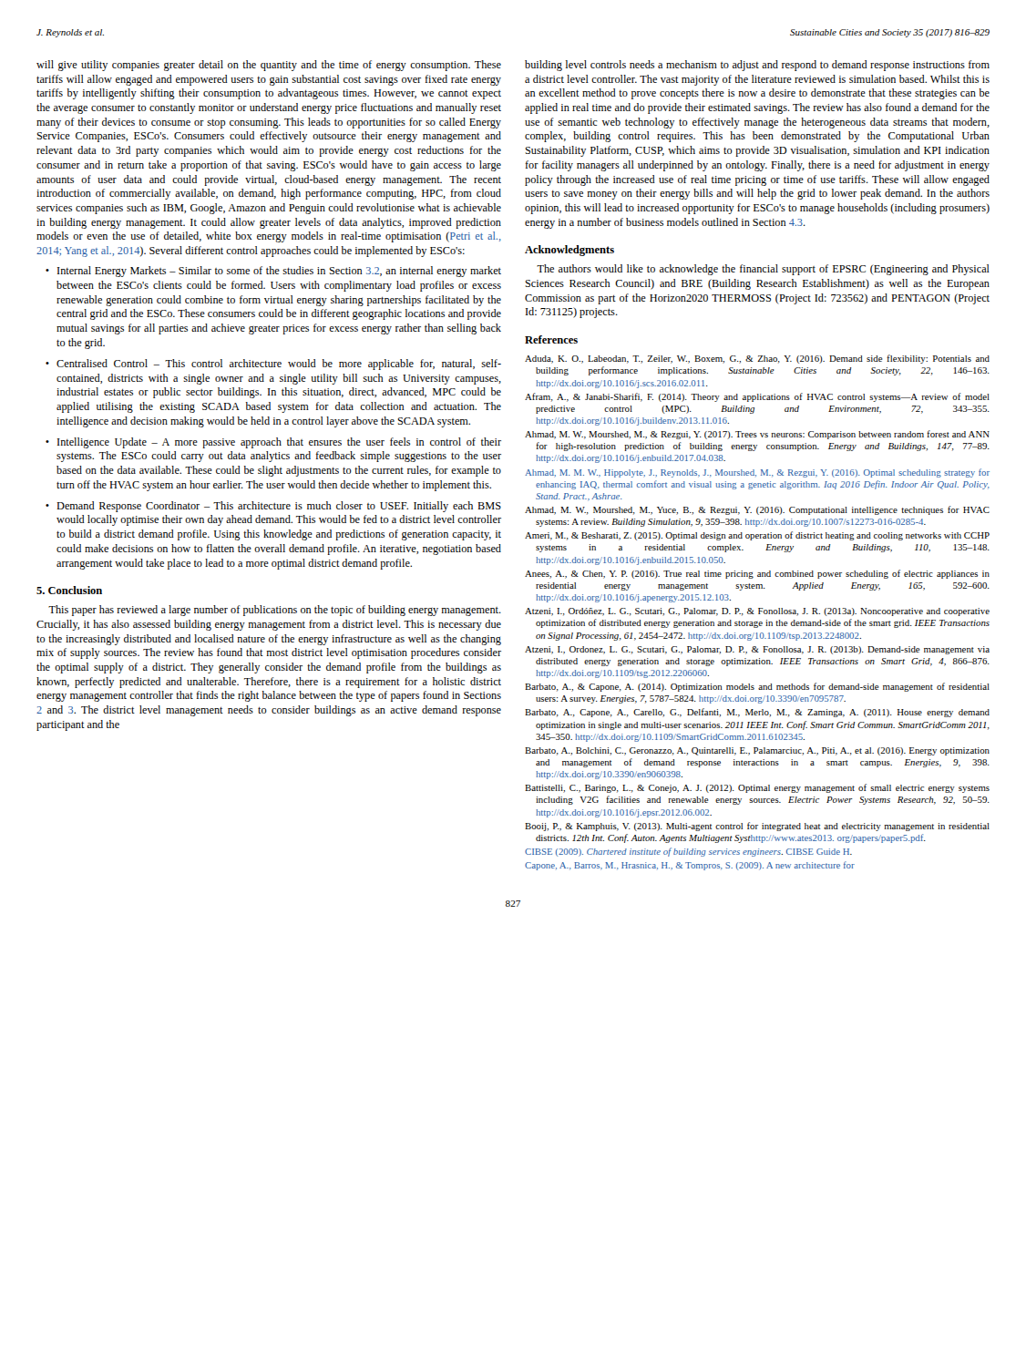J. Reynolds et al.
Sustainable Cities and Society 35 (2017) 816–829
will give utility companies greater detail on the quantity and the time of energy consumption. These tariffs will allow engaged and empowered users to gain substantial cost savings over fixed rate energy tariffs by intelligently shifting their consumption to advantageous times. However, we cannot expect the average consumer to constantly monitor or understand energy price fluctuations and manually reset many of their devices to consume or stop consuming. This leads to opportunities for so called Energy Service Companies, ESCo's. Consumers could effectively outsource their energy management and relevant data to 3rd party companies which would aim to provide energy cost reductions for the consumer and in return take a proportion of that saving. ESCo's would have to gain access to large amounts of user data and could provide virtual, cloud-based energy management. The recent introduction of commercially available, on demand, high performance computing, HPC, from cloud services companies such as IBM, Google, Amazon and Penguin could revolutionise what is achievable in building energy management. It could allow greater levels of data analytics, improved prediction models or even the use of detailed, white box energy models in real-time optimisation (Petri et al., 2014; Yang et al., 2014). Several different control approaches could be implemented by ESCo's:
Internal Energy Markets – Similar to some of the studies in Section 3.2, an internal energy market between the ESCo's clients could be formed. Users with complimentary load profiles or excess renewable generation could combine to form virtual energy sharing partnerships facilitated by the central grid and the ESCo. These consumers could be in different geographic locations and provide mutual savings for all parties and achieve greater prices for excess energy rather than selling back to the grid.
Centralised Control – This control architecture would be more applicable for, natural, self-contained, districts with a single owner and a single utility bill such as University campuses, industrial estates or public sector buildings. In this situation, direct, advanced, MPC could be applied utilising the existing SCADA based system for data collection and actuation. The intelligence and decision making would be held in a control layer above the SCADA system.
Intelligence Update – A more passive approach that ensures the user feels in control of their systems. The ESCo could carry out data analytics and feedback simple suggestions to the user based on the data available. These could be slight adjustments to the current rules, for example to turn off the HVAC system an hour earlier. The user would then decide whether to implement this.
Demand Response Coordinator – This architecture is much closer to USEF. Initially each BMS would locally optimise their own day ahead demand. This would be fed to a district level controller to build a district demand profile. Using this knowledge and predictions of generation capacity, it could make decisions on how to flatten the overall demand profile. An iterative, negotiation based arrangement would take place to lead to a more optimal district demand profile.
5. Conclusion
This paper has reviewed a large number of publications on the topic of building energy management. Crucially, it has also assessed building energy management from a district level. This is necessary due to the increasingly distributed and localised nature of the energy infrastructure as well as the changing mix of supply sources. The review has found that most district level optimisation procedures consider the optimal supply of a district. They generally consider the demand profile from the buildings as known, perfectly predicted and unalterable. Therefore, there is a requirement for a holistic district energy management controller that finds the right balance between the type of papers found in Sections 2 and 3. The district level management needs to consider buildings as an active demand response participant and the
building level controls needs a mechanism to adjust and respond to demand response instructions from a district level controller. The vast majority of the literature reviewed is simulation based. Whilst this is an excellent method to prove concepts there is now a desire to demonstrate that these strategies can be applied in real time and do provide their estimated savings. The review has also found a demand for the use of semantic web technology to effectively manage the heterogeneous data streams that modern, complex, building control requires. This has been demonstrated by the Computational Urban Sustainability Platform, CUSP, which aims to provide 3D visualisation, simulation and KPI indication for facility managers all underpinned by an ontology. Finally, there is a need for adjustment in energy policy through the increased use of real time pricing or time of use tariffs. These will allow engaged users to save money on their energy bills and will help the grid to lower peak demand. In the authors opinion, this will lead to increased opportunity for ESCo's to manage households (including prosumers) energy in a number of business models outlined in Section 4.3.
Acknowledgments
The authors would like to acknowledge the financial support of EPSRC (Engineering and Physical Sciences Research Council) and BRE (Building Research Establishment) as well as the European Commission as part of the Horizon2020 THERMOSS (Project Id: 723562) and PENTAGON (Project Id: 731125) projects.
References
Aduda, K. O., Labeodan, T., Zeiler, W., Boxem, G., & Zhao, Y. (2016). Demand side flexibility: Potentials and building performance implications. Sustainable Cities and Society, 22, 146–163. http://dx.doi.org/10.1016/j.scs.2016.02.011.
Afram, A., & Janabi-Sharifi, F. (2014). Theory and applications of HVAC control systems—A review of model predictive control (MPC). Building and Environment, 72, 343–355. http://dx.doi.org/10.1016/j.buildenv.2013.11.016.
Ahmad, M. W., Mourshed, M., & Rezgui, Y. (2017). Trees vs neurons: Comparison between random forest and ANN for high-resolution prediction of building energy consumption. Energy and Buildings, 147, 77–89. http://dx.doi.org/10.1016/j.enbuild.2017.04.038.
Ahmad, M. M. W., Hippolyte, J., Reynolds, J., Mourshed, M., & Rezgui, Y. (2016). Optimal scheduling strategy for enhancing IAQ, thermal comfort and visual using a genetic algorithm. Iaq 2016 Defin. Indoor Air Qual. Policy, Stand. Pract., Ashrae.
Ahmad, M. W., Mourshed, M., Yuce, B., & Rezgui, Y. (2016). Computational intelligence techniques for HVAC systems: A review. Building Simulation, 9, 359–398. http://dx.doi.org/10.1007/s12273-016-0285-4.
Ameri, M., & Besharati, Z. (2015). Optimal design and operation of district heating and cooling networks with CCHP systems in a residential complex. Energy and Buildings, 110, 135–148. http://dx.doi.org/10.1016/j.enbuild.2015.10.050.
Anees, A., & Chen, Y. P. (2016). True real time pricing and combined power scheduling of electric appliances in residential energy management system. Applied Energy, 165, 592–600. http://dx.doi.org/10.1016/j.apenergy.2015.12.103.
Atzeni, I., Ordóñez, L. G., Scutari, G., Palomar, D. P., & Fonollosa, J. R. (2013a). Noncooperative and cooperative optimization of distributed energy generation and storage in the demand-side of the smart grid. IEEE Transactions on Signal Processing, 61, 2454–2472. http://dx.doi.org/10.1109/tsp.2013.2248002.
Atzeni, I., Ordonez, L. G., Scutari, G., Palomar, D. P., & Fonollosa, J. R. (2013b). Demand-side management via distributed energy generation and storage optimization. IEEE Transactions on Smart Grid, 4, 866–876. http://dx.doi.org/10.1109/tsg.2012.2206060.
Barbato, A., & Capone, A. (2014). Optimization models and methods for demand-side management of residential users: A survey. Energies, 7, 5787–5824. http://dx.doi.org/10.3390/en7095787.
Barbato, A., Capone, A., Carello, G., Delfanti, M., Merlo, M., & Zaminga, A. (2011). House energy demand optimization in single and multi-user scenarios. 2011 IEEE Int. Conf. Smart Grid Commun. SmartGridComm 2011, 345–350. http://dx.doi.org/10.1109/SmartGridComm.2011.6102345.
Barbato, A., Bolchini, C., Geronazzo, A., Quintarelli, E., Palamarciuc, A., Piti, A., et al. (2016). Energy optimization and management of demand response interactions in a smart campus. Energies, 9, 398. http://dx.doi.org/10.3390/en9060398.
Battistelli, C., Baringo, L., & Conejo, A. J. (2012). Optimal energy management of small electric energy systems including V2G facilities and renewable energy sources. Electric Power Systems Research, 92, 50–59. http://dx.doi.org/10.1016/j.epsr.2012.06.002.
Booij, P., & Kamphuis, V. (2013). Multi-agent control for integrated heat and electricity management in residential districts. 12th Int. Conf. Auton. Agents Multiagent Syst http://www.ates2013. org/papers/paper5.pdf.
CIBSE (2009). Chartered institute of building services engineers. CIBSE Guide H.
Capone, A., Barros, M., Hrasnica, H., & Tompros, S. (2009). A new architecture for
827